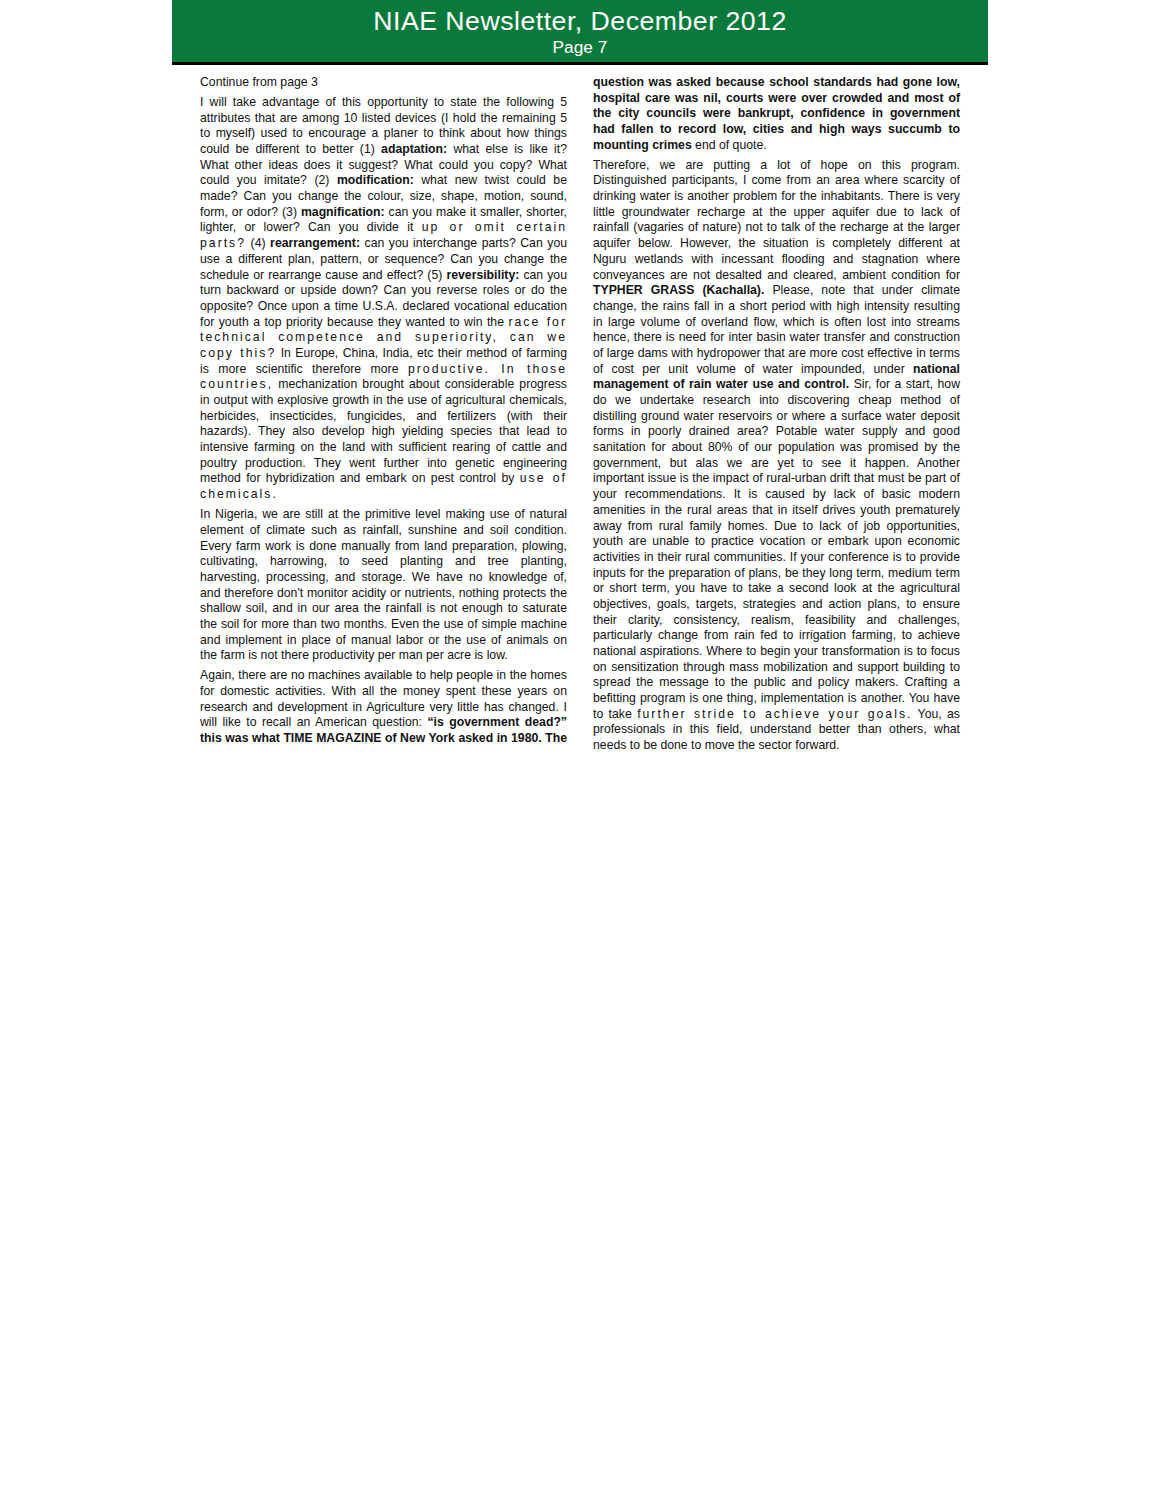NIAE Newsletter, December 2012
Page 7
Continue from page 3
I will take advantage of this opportunity to state the following 5 attributes that are among 10 listed devices (I hold the remaining 5 to myself) used to encourage a planer to think about how things could be different to better (1) adaptation: what else is like it? What other ideas does it suggest? What could you copy? What could you imitate? (2) modification: what new twist could be made? Can you change the colour, size, shape, motion, sound, form, or odor? (3) magnification: can you make it smaller, shorter, lighter, or lower? Can you divide it up or omit certain parts? (4) rearrangement: can you interchange parts? Can you use a different plan, pattern, or sequence? Can you change the schedule or rearrange cause and effect? (5) reversibility: can you turn backward or upside down? Can you reverse roles or do the opposite? Once upon a time U.S.A. declared vocational education for youth a top priority because they wanted to win the race for technical competence and superiority, can we copy this? In Europe, China, India, etc their method of farming is more scientific therefore more productive. In those countries, mechanization brought about considerable progress in output with explosive growth in the use of agricultural chemicals, herbicides, insecticides, fungicides, and fertilizers (with their hazards). They also develop high yielding species that lead to intensive farming on the land with sufficient rearing of cattle and poultry production. They went further into genetic engineering method for hybridization and embark on pest control by use of chemicals.
In Nigeria, we are still at the primitive level making use of natural element of climate such as rainfall, sunshine and soil condition. Every farm work is done manually from land preparation, plowing, cultivating, harrowing, to seed planting and tree planting, harvesting, processing, and storage. We have no knowledge of, and therefore don't monitor acidity or nutrients, nothing protects the shallow soil, and in our area the rainfall is not enough to saturate the soil for more than two months. Even the use of simple machine and implement in place of manual labor or the use of animals on the farm is not there productivity per man per acre is low.
Again, there are no machines available to help people in the homes for domestic activities. With all the money spent these years on research and development in Agriculture very little has changed. I will like to recall an American question: “is government dead?” this was what TIME MAGAZINE of New York asked in 1980. The question was asked because school standards had gone low, hospital care was nil, courts were over crowded and most of the city councils were bankrupt, confidence in government had fallen to record low, cities and high ways succumb to mounting crimes end of quote.
Therefore, we are putting a lot of hope on this program. Distinguished participants, I come from an area where scarcity of drinking water is another problem for the inhabitants. There is very little groundwater recharge at the upper aquifer due to lack of rainfall (vagaries of nature) not to talk of the recharge at the larger aquifer below. However, the situation is completely different at Nguru wetlands with incessant flooding and stagnation where conveyances are not desalted and cleared, ambient condition for TYPHER GRASS (Kachalla). Please, note that under climate change, the rains fall in a short period with high intensity resulting in large volume of overland flow, which is often lost into streams hence, there is need for inter basin water transfer and construction of large dams with hydropower that are more cost effective in terms of cost per unit volume of water impounded, under national management of rain water use and control. Sir, for a start, how do we undertake research into discovering cheap method of distilling ground water reservoirs or where a surface water deposit forms in poorly drained area? Potable water supply and good sanitation for about 80% of our population was promised by the government, but alas we are yet to see it happen. Another important issue is the impact of rural-urban drift that must be part of your recommendations. It is caused by lack of basic modern amenities in the rural areas that in itself drives youth prematurely away from rural family homes. Due to lack of job opportunities, youth are unable to practice vocation or embark upon economic activities in their rural communities. If your conference is to provide inputs for the preparation of plans, be they long term, medium term or short term, you have to take a second look at the agricultural objectives, goals, targets, strategies and action plans, to ensure their clarity, consistency, realism, feasibility and challenges, particularly change from rain fed to irrigation farming, to achieve national aspirations. Where to begin your transformation is to focus on sensitization through mass mobilization and support building to spread the message to the public and policy makers. Crafting a befitting program is one thing, implementation is another. You have to take further stride to achieve your goals. You, as professionals in this field, understand better than others, what needs to be done to move the sector forward.